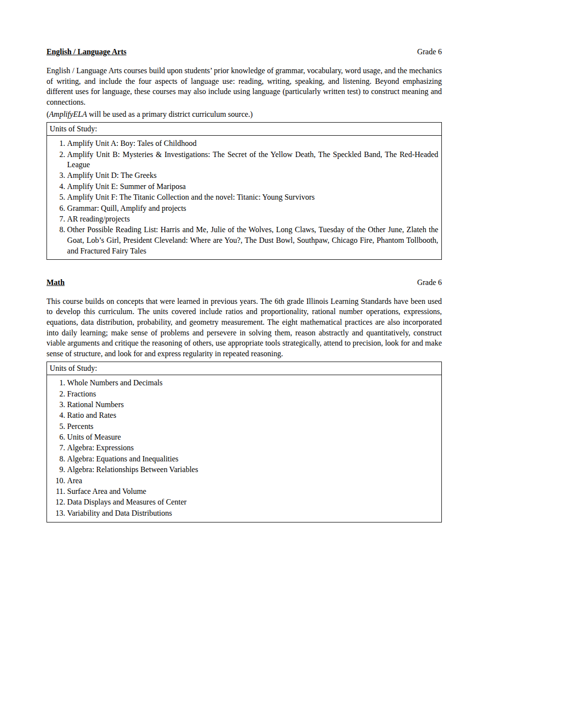English / Language Arts
Grade 6
English / Language Arts courses build upon students’ prior knowledge of grammar, vocabulary, word usage, and the mechanics of writing, and include the four aspects of language use: reading, writing, speaking, and listening. Beyond emphasizing different uses for language, these courses may also include using language (particularly written test) to construct meaning and connections.
(AmplifyELA will be used as a primary district curriculum source.)
Units of Study:
Amplify Unit A: Boy: Tales of Childhood
Amplify Unit B: Mysteries & Investigations: The Secret of the Yellow Death, The Speckled Band, The Red-Headed League
Amplify Unit D: The Greeks
Amplify Unit E: Summer of Mariposa
Amplify Unit F: The Titanic Collection and the novel: Titanic: Young Survivors
Grammar: Quill, Amplify and projects
AR reading/projects
Other Possible Reading List: Harris and Me, Julie of the Wolves, Long Claws, Tuesday of the Other June, Zlateh the Goat, Lob’s Girl, President Cleveland: Where are You?, The Dust Bowl, Southpaw, Chicago Fire, Phantom Tollbooth, and Fractured Fairy Tales
Math
Grade 6
This course builds on concepts that were learned in previous years. The 6th grade Illinois Learning Standards have been used to develop this curriculum. The units covered include ratios and proportionality, rational number operations, expressions, equations, data distribution, probability, and geometry measurement. The eight mathematical practices are also incorporated into daily learning; make sense of problems and persevere in solving them, reason abstractly and quantitatively, construct viable arguments and critique the reasoning of others, use appropriate tools strategically, attend to precision, look for and make sense of structure, and look for and express regularity in repeated reasoning.
Units of Study:
Whole Numbers and Decimals
Fractions
Rational Numbers
Ratio and Rates
Percents
Units of Measure
Algebra: Expressions
Algebra: Equations and Inequalities
Algebra: Relationships Between Variables
Area
Surface Area and Volume
Data Displays and Measures of Center
Variability and Data Distributions